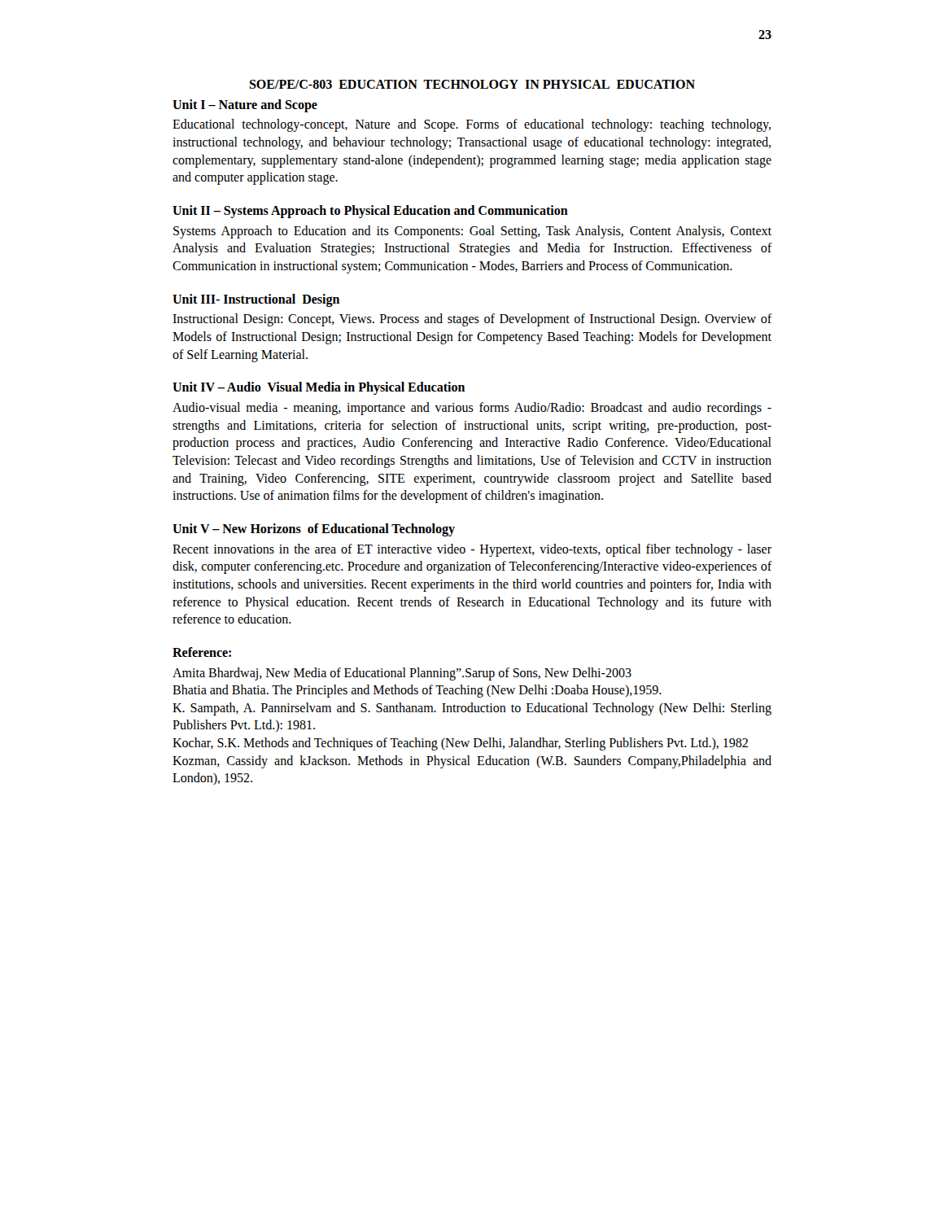23
SOE/PE/C-803 EDUCATION TECHNOLOGY IN PHYSICAL EDUCATION
Unit I – Nature and Scope
Educational technology-concept, Nature and Scope. Forms of educational technology: teaching technology, instructional technology, and behaviour technology; Transactional usage of educational technology: integrated, complementary, supplementary stand-alone (independent); programmed learning stage; media application stage and computer application stage.
Unit II – Systems Approach to Physical Education and Communication
Systems Approach to Education and its Components: Goal Setting, Task Analysis, Content Analysis, Context Analysis and Evaluation Strategies; Instructional Strategies and Media for Instruction. Effectiveness of Communication in instructional system; Communication - Modes, Barriers and Process of Communication.
Unit III- Instructional Design
Instructional Design: Concept, Views. Process and stages of Development of Instructional Design. Overview of Models of Instructional Design; Instructional Design for Competency Based Teaching: Models for Development of Self Learning Material.
Unit IV – Audio Visual Media in Physical Education
Audio-visual media - meaning, importance and various forms Audio/Radio: Broadcast and audio recordings - strengths and Limitations, criteria for selection of instructional units, script writing, pre-production, post-production process and practices, Audio Conferencing and Interactive Radio Conference. Video/Educational Television: Telecast and Video recordings Strengths and limitations, Use of Television and CCTV in instruction and Training, Video Conferencing, SITE experiment, countrywide classroom project and Satellite based instructions. Use of animation films for the development of children's imagination.
Unit V – New Horizons of Educational Technology
Recent innovations in the area of ET interactive video - Hypertext, video-texts, optical fiber technology - laser disk, computer conferencing.etc. Procedure and organization of Teleconferencing/Interactive video-experiences of institutions, schools and universities. Recent experiments in the third world countries and pointers for, India with reference to Physical education. Recent trends of Research in Educational Technology and its future with reference to education.
Reference:
Amita Bhardwaj, New Media of Educational Planning”.Sarup of Sons, New Delhi-2003
Bhatia and Bhatia. The Principles and Methods of Teaching (New Delhi :Doaba House),1959.
K. Sampath, A. Pannirselvam and S. Santhanam. Introduction to Educational Technology (New Delhi: Sterling Publishers Pvt. Ltd.): 1981.
Kochar, S.K. Methods and Techniques of Teaching (New Delhi, Jalandhar, Sterling Publishers Pvt. Ltd.), 1982
Kozman, Cassidy and kJackson. Methods in Physical Education (W.B. Saunders Company,Philadelphia and London), 1952.